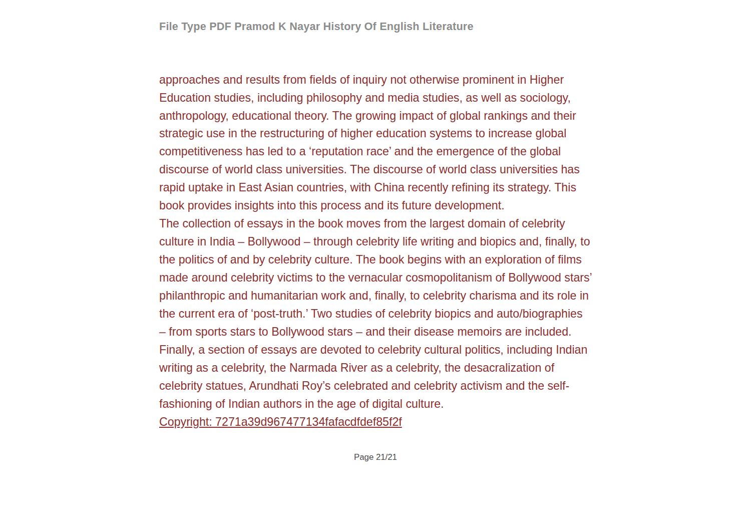File Type PDF Pramod K Nayar History Of English Literature
approaches and results from fields of inquiry not otherwise prominent in Higher Education studies, including philosophy and media studies, as well as sociology, anthropology, educational theory. The growing impact of global rankings and their strategic use in the restructuring of higher education systems to increase global competitiveness has led to a ‘reputation race’ and the emergence of the global discourse of world class universities. The discourse of world class universities has rapid uptake in East Asian countries, with China recently refining its strategy. This book provides insights into this process and its future development.
The collection of essays in the book moves from the largest domain of celebrity culture in India – Bollywood – through celebrity life writing and biopics and, finally, to the politics of and by celebrity culture. The book begins with an exploration of films made around celebrity victims to the vernacular cosmopolitanism of Bollywood stars’ philanthropic and humanitarian work and, finally, to celebrity charisma and its role in the current era of ‘post-truth.’ Two studies of celebrity biopics and auto/biographies – from sports stars to Bollywood stars – and their disease memoirs are included. Finally, a section of essays are devoted to celebrity cultural politics, including Indian writing as a celebrity, the Narmada River as a celebrity, the desacralization of celebrity statues, Arundhati Roy’s celebrated and celebrity activism and the self-fashioning of Indian authors in the age of digital culture.
Copyright: 7271a39d967477134fafacdfdef85f2f
Page 21/21